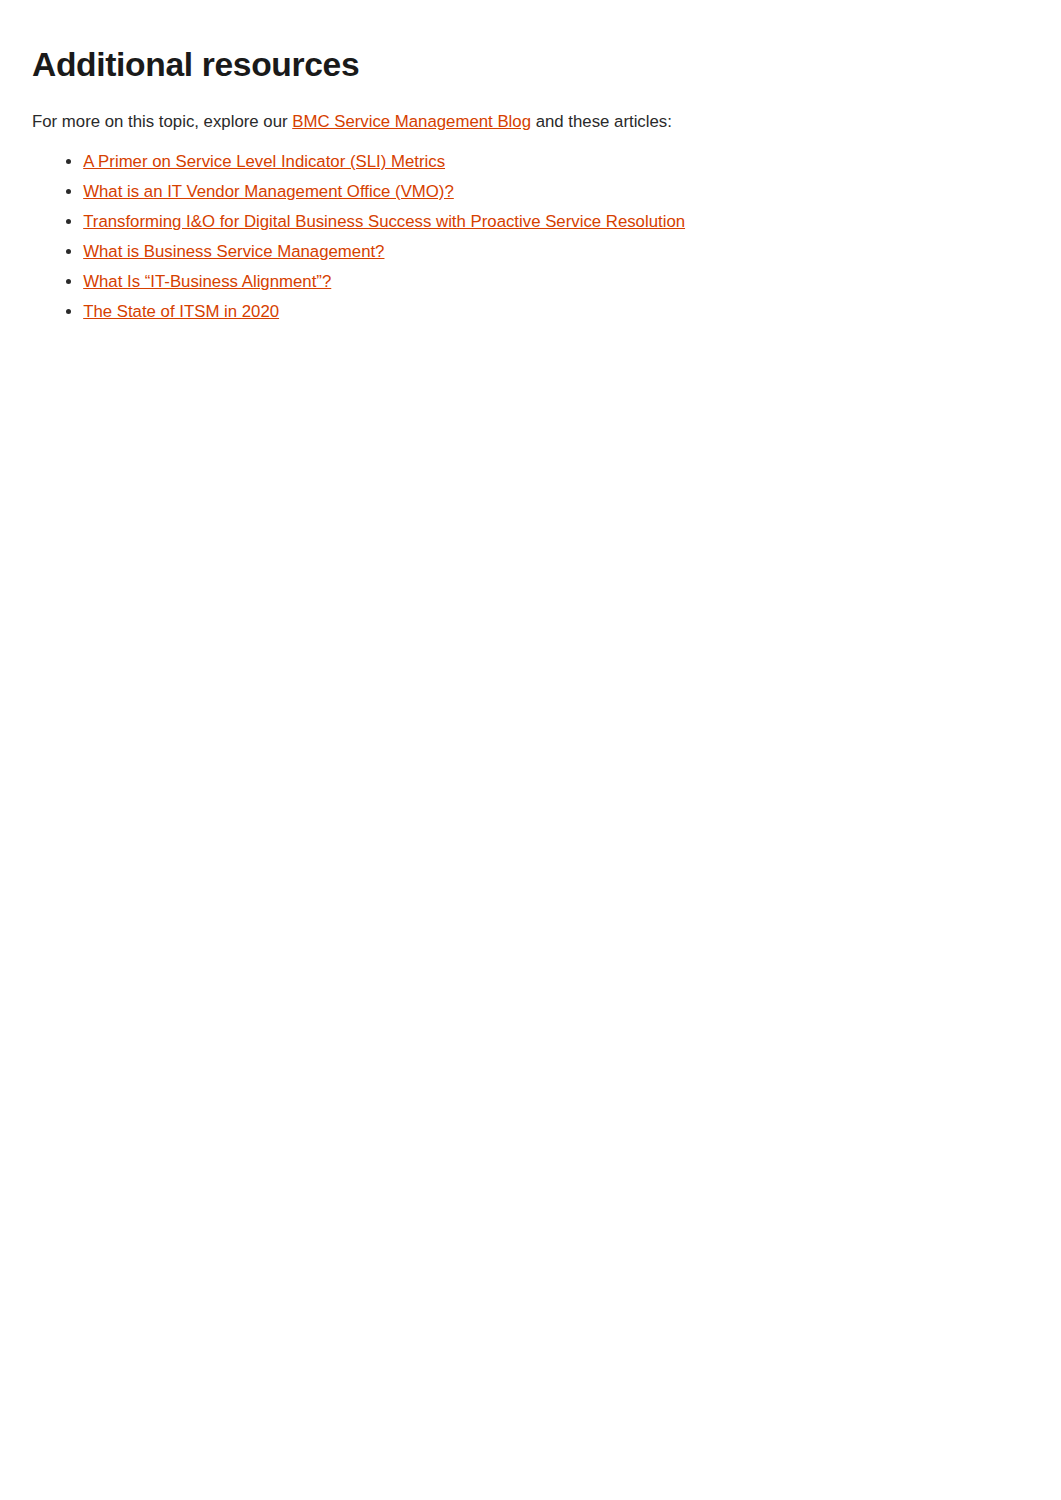Additional resources
For more on this topic, explore our BMC Service Management Blog and these articles:
A Primer on Service Level Indicator (SLI) Metrics
What is an IT Vendor Management Office (VMO)?
Transforming I&O for Digital Business Success with Proactive Service Resolution
What is Business Service Management?
What Is “IT-Business Alignment”?
The State of ITSM in 2020